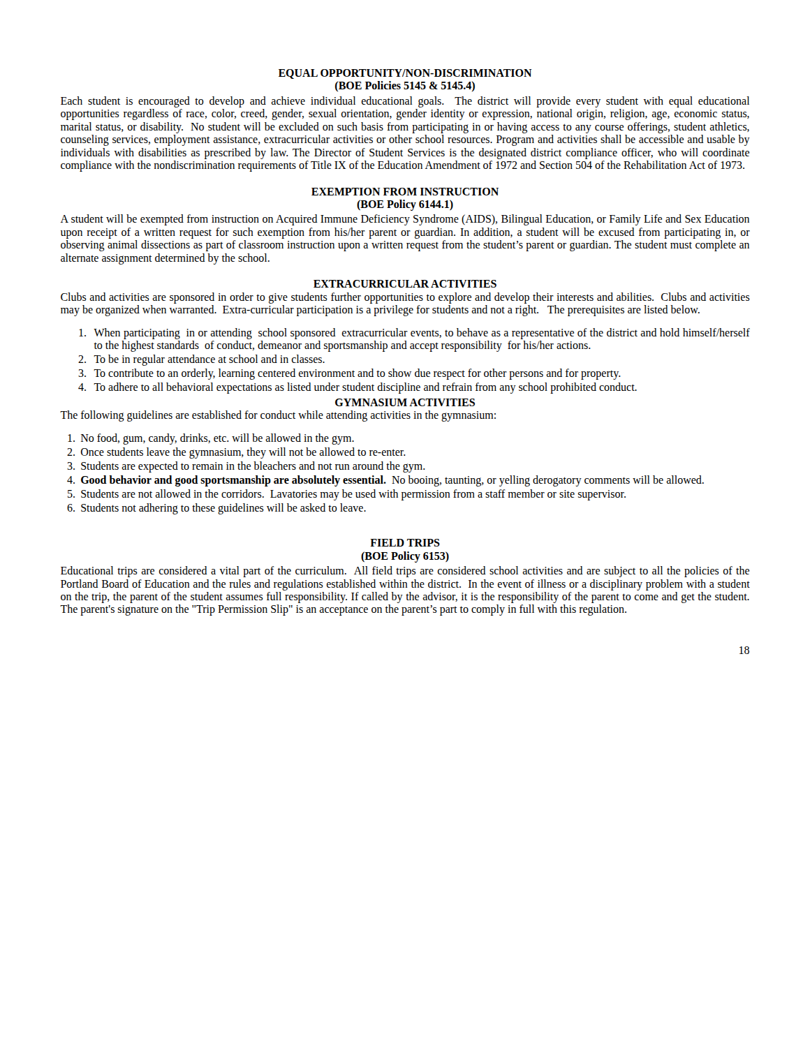Equal Opportunity/Non-Discrimination
(BOE Policies 5145 & 5145.4)
Each student is encouraged to develop and achieve individual educational goals. The district will provide every student with equal educational opportunities regardless of race, color, creed, gender, sexual orientation, gender identity or expression, national origin, religion, age, economic status, marital status, or disability. No student will be excluded on such basis from participating in or having access to any course offerings, student athletics, counseling services, employment assistance, extracurricular activities or other school resources. Program and activities shall be accessible and usable by individuals with disabilities as prescribed by law. The Director of Student Services is the designated district compliance officer, who will coordinate compliance with the nondiscrimination requirements of Title IX of the Education Amendment of 1972 and Section 504 of the Rehabilitation Act of 1973.
Exemption from Instruction
(BOE Policy 6144.1)
A student will be exempted from instruction on Acquired Immune Deficiency Syndrome (AIDS), Bilingual Education, or Family Life and Sex Education upon receipt of a written request for such exemption from his/her parent or guardian. In addition, a student will be excused from participating in, or observing animal dissections as part of classroom instruction upon a written request from the student’s parent or guardian. The student must complete an alternate assignment determined by the school.
Extracurricular Activities
Clubs and activities are sponsored in order to give students further opportunities to explore and develop their interests and abilities. Clubs and activities may be organized when warranted. Extra-curricular participation is a privilege for students and not a right. The prerequisites are listed below.
When participating in or attending school sponsored extracurricular events, to behave as a representative of the district and hold himself/herself to the highest standards of conduct, demeanor and sportsmanship and accept responsibility for his/her actions.
To be in regular attendance at school and in classes.
To contribute to an orderly, learning centered environment and to show due respect for other persons and for property.
To adhere to all behavioral expectations as listed under student discipline and refrain from any school prohibited conduct.
Gymnasium Activities
The following guidelines are established for conduct while attending activities in the gymnasium:
No food, gum, candy, drinks, etc. will be allowed in the gym.
Once students leave the gymnasium, they will not be allowed to re-enter.
Students are expected to remain in the bleachers and not run around the gym.
Good behavior and good sportsmanship are absolutely essential. No booing, taunting, or yelling derogatory comments will be allowed.
Students are not allowed in the corridors. Lavatories may be used with permission from a staff member or site supervisor.
Students not adhering to these guidelines will be asked to leave.
Field Trips
(BOE Policy 6153)
Educational trips are considered a vital part of the curriculum. All field trips are considered school activities and are subject to all the policies of the Portland Board of Education and the rules and regulations established within the district. In the event of illness or a disciplinary problem with a student on the trip, the parent of the student assumes full responsibility. If called by the advisor, it is the responsibility of the parent to come and get the student. The parent's signature on the "Trip Permission Slip" is an acceptance on the parent’s part to comply in full with this regulation.
18